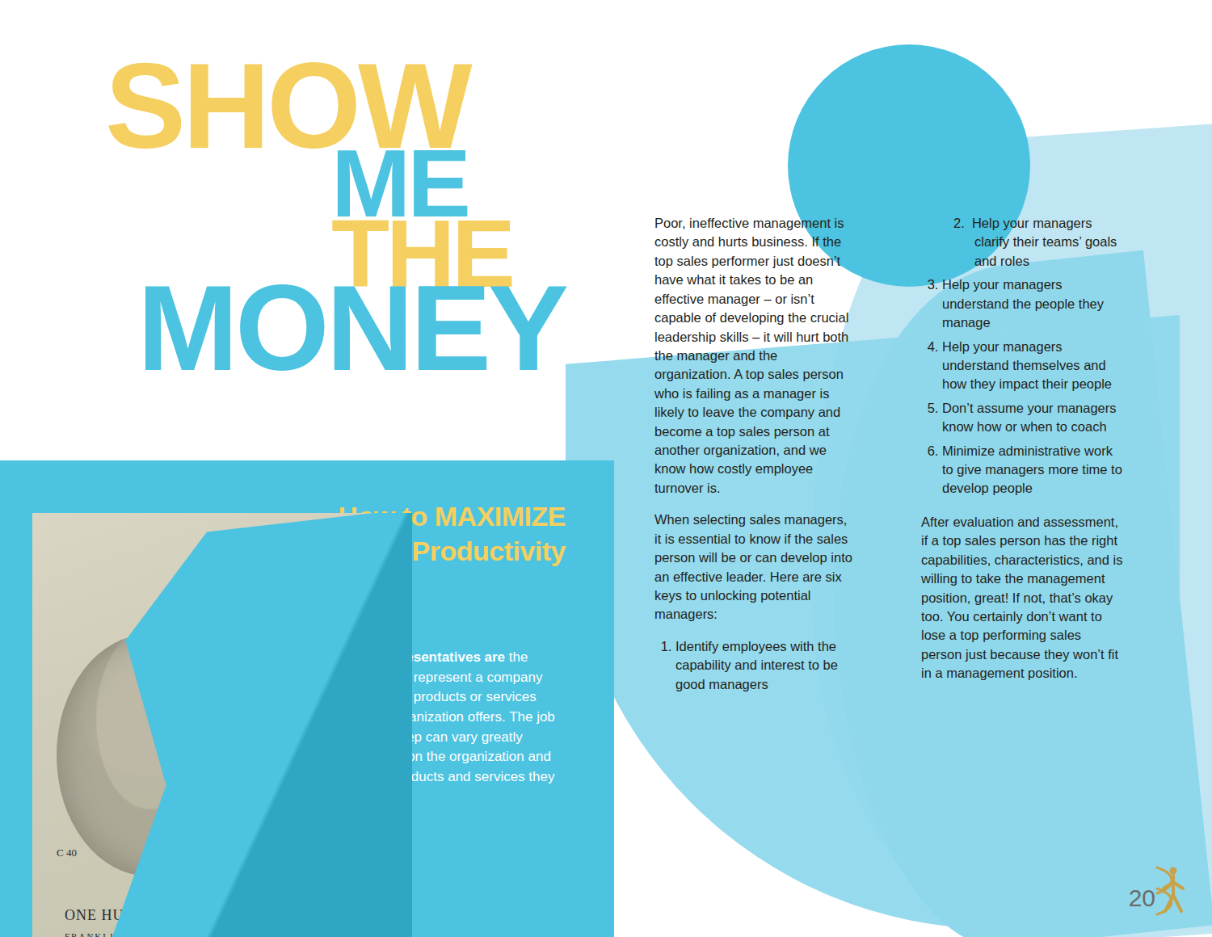SHOW ME THE MONEY
How to MAXIMIZE
Sales Force Productivity
Sales representatives are the people who represent a company and sell the products or services that the organization offers. The job of a sales rep can vary greatly depending on the organization and types of products and services they
C 40
BK 1
Lawrence H. SummersSecretary of the Treasury
ONE HUNDRED DOLLAR
FRANKLIN
Poor, ineffective management is costly and hurts business. If the top sales performer just doesn’t have what it takes to be an effective manager – or isn’t capable of developing the crucial leadership skills – it will hurt both the manager and the organization. A top sales person who is failing as a manager is likely to leave the company and become a top sales person at another organization, and we know how costly employee turnover is.
When selecting sales managers, it is essential to know if the sales person will be or can develop into an effective leader. Here are six keys to unlocking potential managers:
Identify employees with the capability and interest to be good managers
2. Help your managers clarify their teams’ goals and roles
Help your managers understand the people they manage
Help your managers understand themselves and how they impact their people
Don’t assume your managers know how or when to coach
Minimize administrative work to give managers more time to develop people
After evaluation and assessment, if a top sales person has the right capabilities, characteristics, and is willing to take the management position, great! If not, that’s okay too. You certainly don’t want to lose a top performing sales person just because they won’t fit in a management position.
20